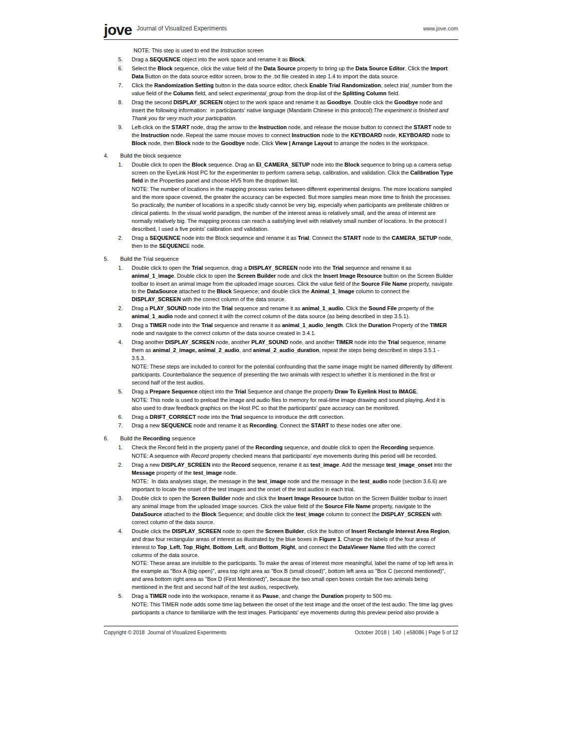jove
Journal of Visualized Experiments
www.jove.com
NOTE: This step is used to end the Instruction screen
5. Drag a SEQUENCE object into the work space and rename it as Block.
6. Select the Block sequence, click the value field of the Data Source property to bring up the Data Source Editor. Click the Import Data Button on the data source editor screen, brow to the .txt file created in step 1.4 to import the data source.
7. Click the Randomization Setting button in the data source editor, check Enable Trial Randomization, select trial_number from the value field of the Column field, and select experimental_group from the drop-list of the Splitting Column field.
8. Drag the second DISPLAY_SCREEN object to the work space and rename it as Goodbye. Double click the Goodbye node and insert the following information: in participants' native language (Mandarin Chinese in this protocol):The experiment is finished and Thank you for very much your participation.
9. Left-click on the START node, drag the arrow to the Instruction node, and release the mouse button to connect the START node to the Instruction node. Repeat the same mouse moves to connect Instruction node to the KEYBOARD node, KEYBOARD node to Block node, then Block node to the Goodbye node. Click View | Arrange Layout to arrange the nodes in the workspace.
4. Build the block sequence
1. Double click to open the Block sequence. Drag an EI_CAMERA_SETUP node into the Block sequence to bring up a camera setup screen on the EyeLink Host PC for the experimenter to perform camera setup, calibration, and validation. Click the Calibration Type field in the Properties panel and choose HV5 from the dropdown list.NOTE: The number of locations in the mapping process varies between different experimental designs. The more locations sampled and the more space covered, the greater the accuracy can be expected. But more samples mean more time to finish the processes. So practically, the number of locations in a specific study cannot be very big, especially when participants are preliterate children or clinical patients. In the visual world paradigm, the number of the interest areas is relatively small, and the areas of interest are normally relatively big. The mapping process can reach a satisfying level with relatively small number of locations. In the protocol I described, I used a five points' calibration and validation.
2. Drag a SEQUENCE node into the Block sequence and rename it as Trial. Connect the START node to the CAMERA_SETUP node, then to the SEQUENCE node.
5. Build the Trial sequence
1. Double click to open the Trial sequence, drag a DISPLAY_SCREEN node into the Trial sequence and rename it as animal_1_image. Double click to open the Screen Builder node and click the Insert Image Resource button on the Screen Builder toolbar to insert an animal image from the uploaded image sources. Click the value field of the Source File Name property, navigate to the DataSource attached to the Block Sequence; and double click the Animal_1_Image column to connect the DISPLAY_SCREEN with the correct column of the data source.
2. Drag a PLAY_SOUND node into the Trial sequence and rename it as animal_1_audio. Click the Sound File property of the animal_1_audio node and connect it with the correct column of the data source (as being described in step 3.5.1).
3. Drag a TIMER node into the Trial sequence and rename it as animal_1_audio_length. Click the Duration Property of the TIMER node and navigate to the correct column of the data source created in 3.4.1.
4. Drag another DISPLAY_SCREEN node, another PLAY_SOUND node, and another TIMER node into the Trial sequence, rename them as animal_2_image, animal_2_audio, and animal_2_audio_duration, repeat the steps being described in steps 3.5.1 - 3.5.3.NOTE: These steps are included to control for the potential confounding that the same image might be named differently by different participants. Counterbalance the sequence of presenting the two animals with respect to whether it is mentioned in the first or second half of the test audios.
5. Drag a Prepare Sequence object into the Trial Sequence and change the property Draw To Eyelink Host to IMAGE.NOTE: This node is used to preload the image and audio files to memory for real-time image drawing and sound playing. And it is also used to draw feedback graphics on the Host PC so that the participants' gaze accuracy can be monitored.
6. Drag a DRIFT_CORRECT node into the Trial sequence to introduce the drift correction.
7. Drag a new SEQUENCE node and rename it as Recording. Connect the START to these nodes one after one.
6. Build the Recording sequence
1. Check the Record field in the property panel of the Recording sequence, and double click to open the Recording sequence.NOTE: A sequence with Record property checked means that participants' eye movements during this period will be recorded.
2. Drag a new DISPLAY_SCREEN into the Record sequence, rename it as test_image. Add the message test_image_onset into the Message property of the test_image node.NOTE: In data analyses stage, the message in the test_image node and the message in the test_audio node (section 3.6.6) are important to locate the onset of the test images and the onset of the test audios in each trial.
3. Double click to open the Screen Builder node and click the Insert Image Resource button on the Screen Builder toolbar to insert any animal image from the uploaded image sources. Click the value field of the Source File Name property, navigate to the DataSource attached to the Block Sequence; and double click the test_image column to connect the DISPLAY_SCREEN with correct column of the data source.
4. Double click the DISPLAY_SCREEN node to open the Screen Builder, click the button of Insert Rectangle Interest Area Region, and draw four rectangular areas of interest as illustrated by the blue boxes in Figure 1. Change the labels of the four areas of interest to Top_Left, Top_Right, Bottom_Left, and Bottom_Right, and connect the DataViewer Name filed with the correct columns of the data source.NOTE: These areas are invisible to the participants. To make the areas of interest more meaningful, label the name of top left area in the example as "Box A (big open)", area top right area as "Box B (small closed)", bottom left area as "Box C (second mentioned)", and area bottom right area as "Box D (First Mentioned)", because the two small open boxes contain the two animals being mentioned in the first and second half of the test audios, respectively.
5. Drag a TIMER node into the workspace, rename it as Pause, and change the Duration property to 500 ms.NOTE: This TIMER node adds some time lag between the onset of the test image and the onset of the test audio. The time lag gives participants a chance to familiarize with the test images. Participants' eye movements during this preview period also provide a
Copyright © 2018 Journal of Visualized Experiments
October 2018 | 140 | e58086 | Page 5 of 12